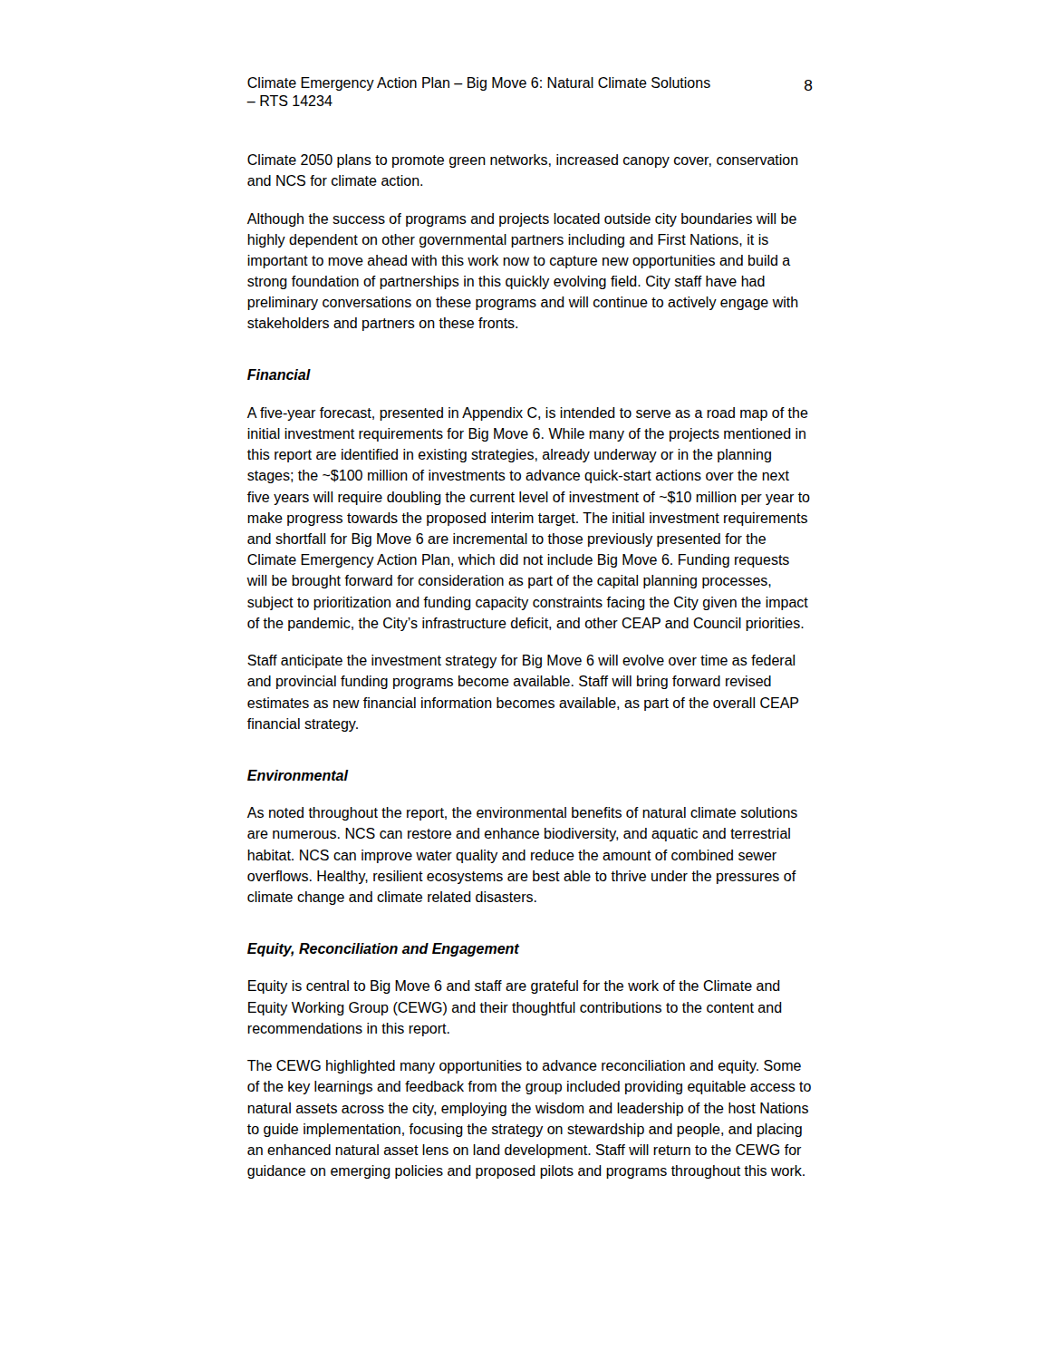Climate Emergency Action Plan – Big Move 6: Natural Climate Solutions
– RTS 14234
8
Climate 2050 plans to promote green networks, increased canopy cover, conservation and NCS for climate action.
Although the success of programs and projects located outside city boundaries will be highly dependent on other governmental partners including and First Nations, it is important to move ahead with this work now to capture new opportunities and build a strong foundation of partnerships in this quickly evolving field. City staff have had preliminary conversations on these programs and will continue to actively engage with stakeholders and partners on these fronts.
Financial
A five-year forecast, presented in Appendix C, is intended to serve as a road map of the initial investment requirements for Big Move 6. While many of the projects mentioned in this report are identified in existing strategies, already underway or in the planning stages; the ~$100 million of investments to advance quick-start actions over the next five years will require doubling the current level of investment of ~$10 million per year to make progress towards the proposed interim target. The initial investment requirements and shortfall for Big Move 6 are incremental to those previously presented for the Climate Emergency Action Plan, which did not include Big Move 6. Funding requests will be brought forward for consideration as part of the capital planning processes, subject to prioritization and funding capacity constraints facing the City given the impact of the pandemic, the City’s infrastructure deficit, and other CEAP and Council priorities.
Staff anticipate the investment strategy for Big Move 6 will evolve over time as federal and provincial funding programs become available. Staff will bring forward revised estimates as new financial information becomes available, as part of the overall CEAP financial strategy.
Environmental
As noted throughout the report, the environmental benefits of natural climate solutions are numerous. NCS can restore and enhance biodiversity, and aquatic and terrestrial habitat. NCS can improve water quality and reduce the amount of combined sewer overflows. Healthy, resilient ecosystems are best able to thrive under the pressures of climate change and climate related disasters.
Equity, Reconciliation and Engagement
Equity is central to Big Move 6 and staff are grateful for the work of the Climate and Equity Working Group (CEWG) and their thoughtful contributions to the content and recommendations in this report.
The CEWG highlighted many opportunities to advance reconciliation and equity. Some of the key learnings and feedback from the group included providing equitable access to natural assets across the city, employing the wisdom and leadership of the host Nations to guide implementation, focusing the strategy on stewardship and people, and placing an enhanced natural asset lens on land development. Staff will return to the CEWG for guidance on emerging policies and proposed pilots and programs throughout this work.